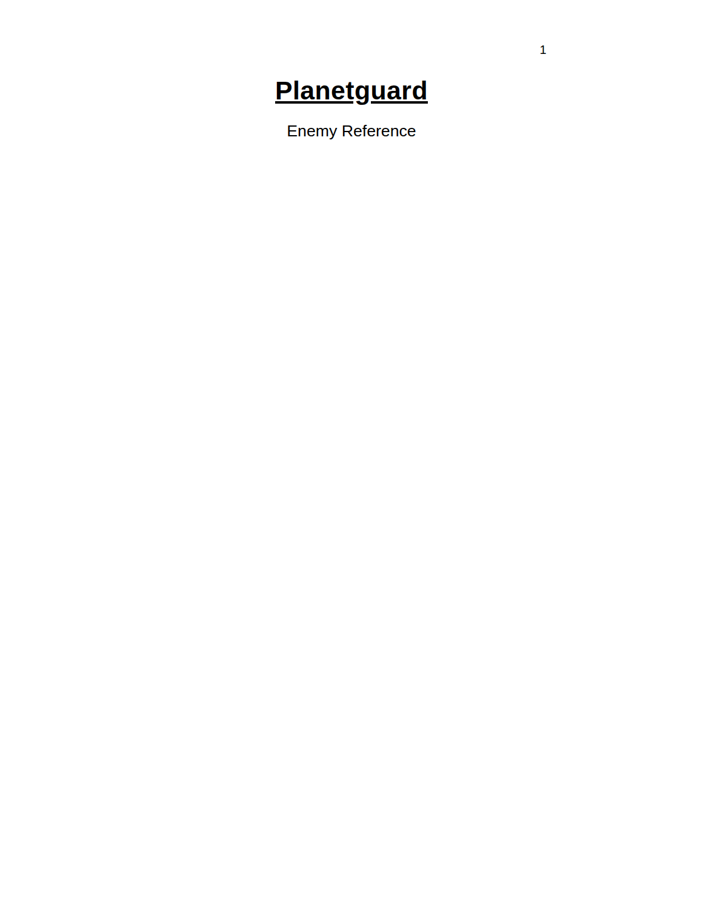1
Planetguard
Enemy Reference